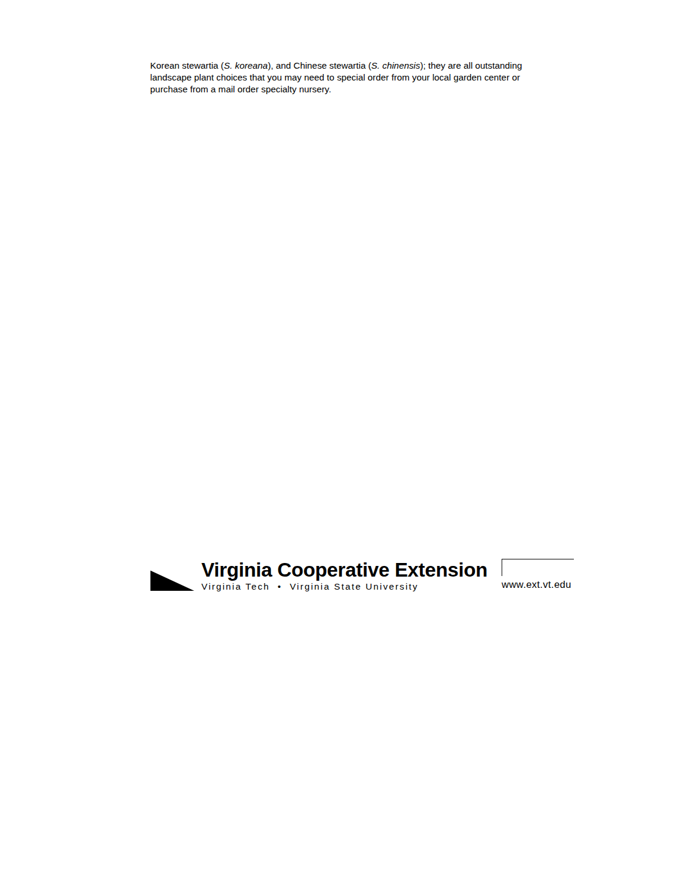Korean stewartia (S. koreana), and Chinese stewartia (S. chinensis); they are all outstanding landscape plant choices that you may need to special order from your local garden center or purchase from a mail order specialty nursery.
Virginia Cooperative Extension
Virginia Tech • Virginia State University
www.ext.vt.edu